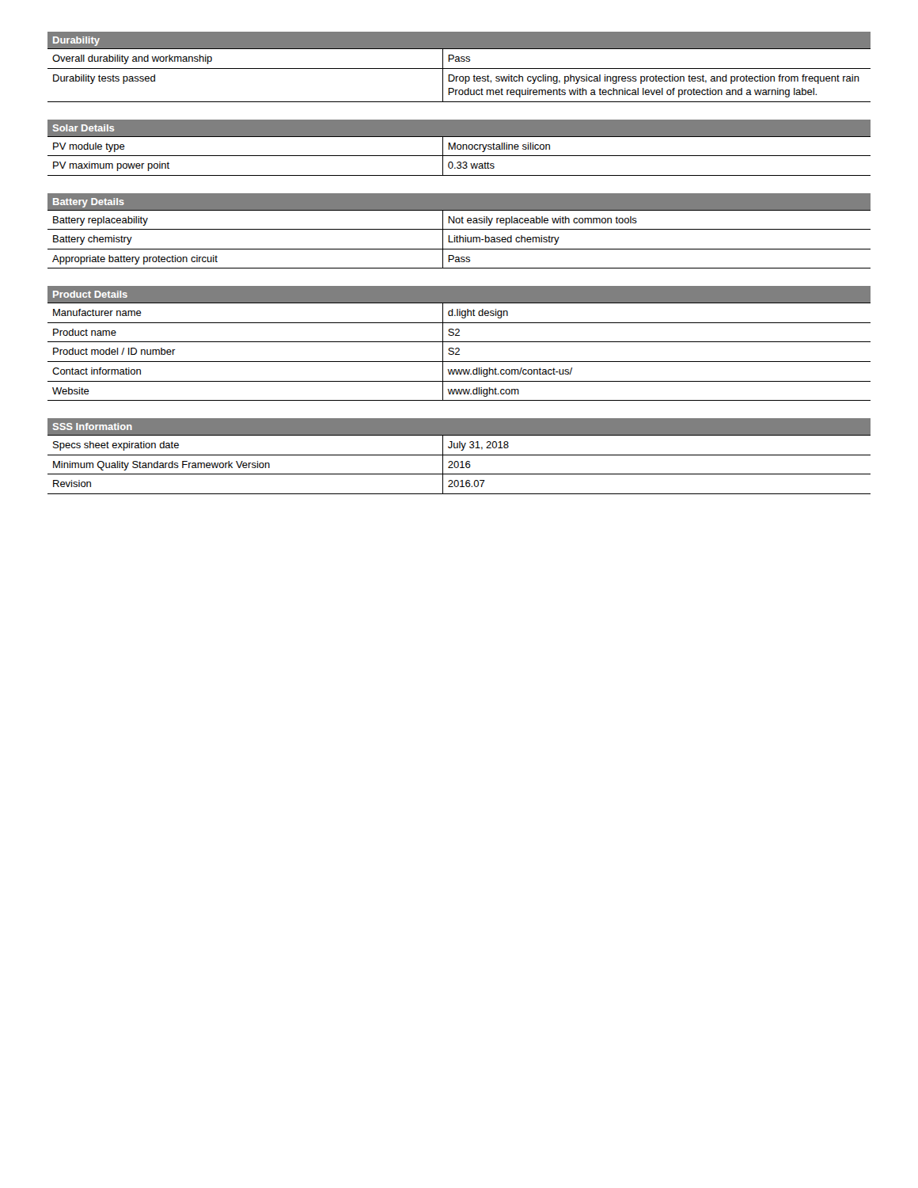Durability
| Overall durability and workmanship | Pass |
| Durability tests passed | Drop test, switch cycling, physical ingress protection test, and protection from frequent rain Product met requirements with a technical level of protection and a warning label. |
Solar Details
| PV module type | Monocrystalline silicon |
| PV maximum power point | 0.33 watts |
Battery Details
| Battery replaceability | Not easily replaceable with common tools |
| Battery chemistry | Lithium-based chemistry |
| Appropriate battery protection circuit | Pass |
Product Details
| Manufacturer name | d.light design |
| Product name | S2 |
| Product model / ID number | S2 |
| Contact information | www.dlight.com/contact-us/ |
| Website | www.dlight.com |
SSS Information
| Specs sheet expiration date | July 31, 2018 |
| Minimum Quality Standards Framework Version | 2016 |
| Revision | 2016.07 |